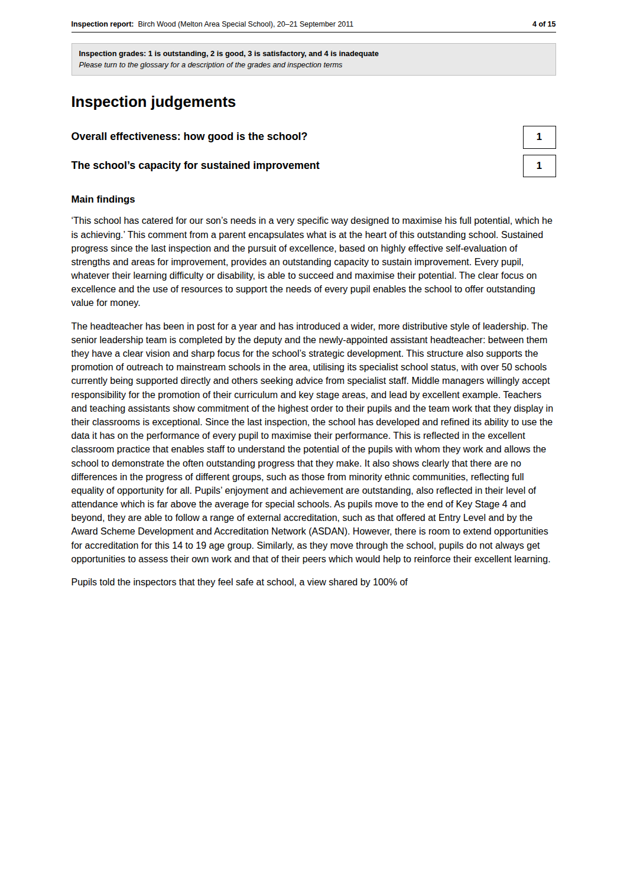Inspection report: Birch Wood (Melton Area Special School), 20–21 September 2011
4 of 15
Inspection grades: 1 is outstanding, 2 is good, 3 is satisfactory, and 4 is inadequate
Please turn to the glossary for a description of the grades and inspection terms
Inspection judgements
Overall effectiveness: how good is the school?
1
The school’s capacity for sustained improvement
1
Main findings
‘This school has catered for our son’s needs in a very specific way designed to maximise his full potential, which he is achieving.’ This comment from a parent encapsulates what is at the heart of this outstanding school. Sustained progress since the last inspection and the pursuit of excellence, based on highly effective self-evaluation of strengths and areas for improvement, provides an outstanding capacity to sustain improvement. Every pupil, whatever their learning difficulty or disability, is able to succeed and maximise their potential. The clear focus on excellence and the use of resources to support the needs of every pupil enables the school to offer outstanding value for money.
The headteacher has been in post for a year and has introduced a wider, more distributive style of leadership. The senior leadership team is completed by the deputy and the newly-appointed assistant headteacher: between them they have a clear vision and sharp focus for the school’s strategic development. This structure also supports the promotion of outreach to mainstream schools in the area, utilising its specialist school status, with over 50 schools currently being supported directly and others seeking advice from specialist staff. Middle managers willingly accept responsibility for the promotion of their curriculum and key stage areas, and lead by excellent example. Teachers and teaching assistants show commitment of the highest order to their pupils and the team work that they display in their classrooms is exceptional. Since the last inspection, the school has developed and refined its ability to use the data it has on the performance of every pupil to maximise their performance. This is reflected in the excellent classroom practice that enables staff to understand the potential of the pupils with whom they work and allows the school to demonstrate the often outstanding progress that they make. It also shows clearly that there are no differences in the progress of different groups, such as those from minority ethnic communities, reflecting full equality of opportunity for all. Pupils’ enjoyment and achievement are outstanding, also reflected in their level of attendance which is far above the average for special schools. As pupils move to the end of Key Stage 4 and beyond, they are able to follow a range of external accreditation, such as that offered at Entry Level and by the Award Scheme Development and Accreditation Network (ASDAN). However, there is room to extend opportunities for accreditation for this 14 to 19 age group. Similarly, as they move through the school, pupils do not always get opportunities to assess their own work and that of their peers which would help to reinforce their excellent learning.
Pupils told the inspectors that they feel safe at school, a view shared by 100% of